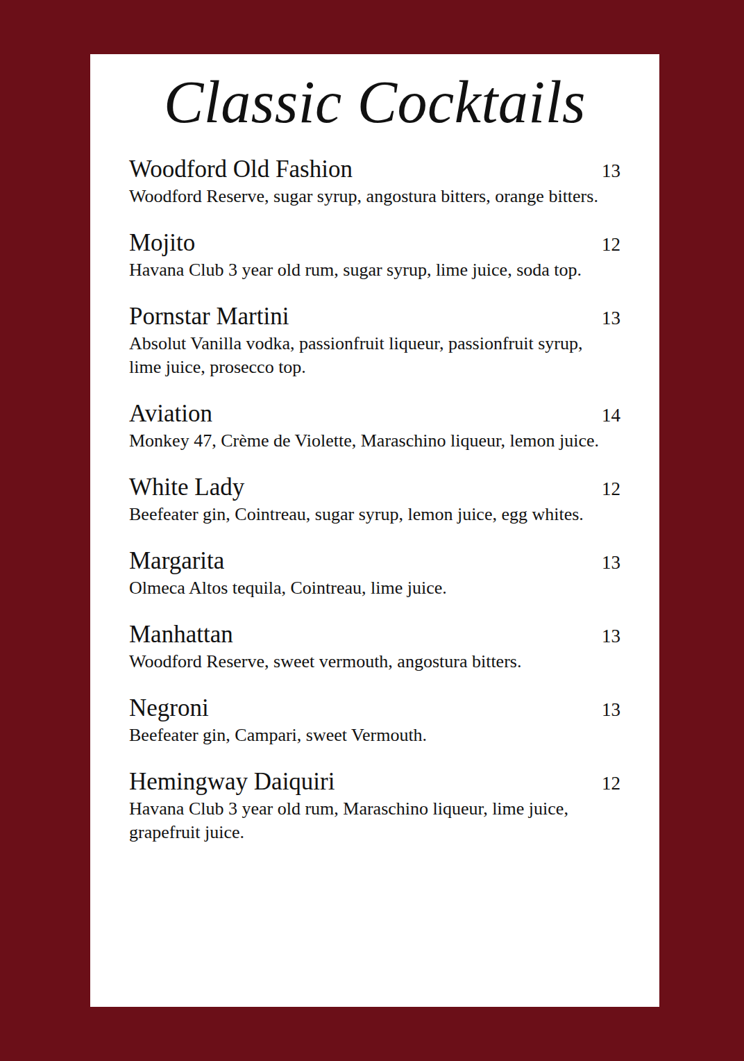Classic Cocktails
Woodford Old Fashion 13
Woodford Reserve, sugar syrup, angostura bitters, orange bitters.
Mojito 12
Havana Club 3 year old rum, sugar syrup, lime juice, soda top.
Pornstar Martini 13
Absolut Vanilla vodka, passionfruit liqueur, passionfruit syrup, lime juice, prosecco top.
Aviation 14
Monkey 47, Crème de Violette, Maraschino liqueur, lemon juice.
White Lady 12
Beefeater gin, Cointreau, sugar syrup, lemon juice, egg whites.
Margarita 13
Olmeca Altos tequila, Cointreau, lime juice.
Manhattan 13
Woodford Reserve, sweet vermouth, angostura bitters.
Negroni 13
Beefeater gin, Campari, sweet Vermouth.
Hemingway Daiquiri 12
Havana Club 3 year old rum, Maraschino liqueur, lime juice, grapefruit juice.